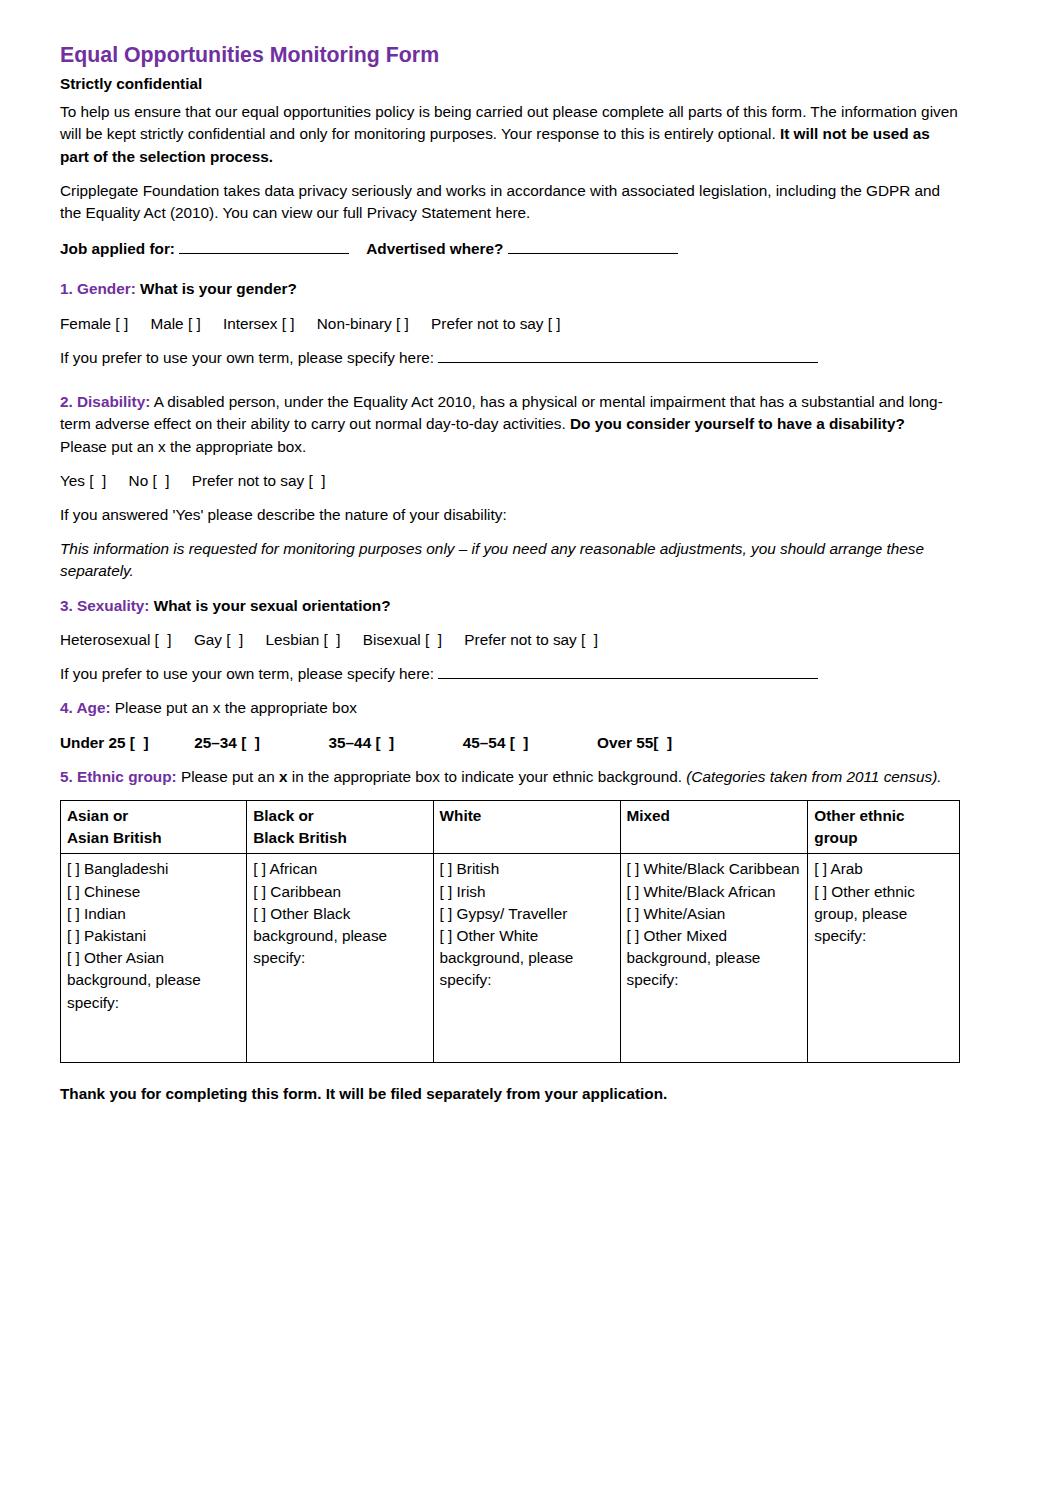Equal Opportunities Monitoring Form
Strictly confidential
To help us ensure that our equal opportunities policy is being carried out please complete all parts of this form. The information given will be kept strictly confidential and only for monitoring purposes. Your response to this is entirely optional. It will not be used as part of the selection process.
Cripplegate Foundation takes data privacy seriously and works in accordance with associated legislation, including the GDPR and the Equality Act (2010). You can view our full Privacy Statement here.
Job applied for: Advertised where?
1. Gender: What is your gender?
Female [ ] Male [ ] Intersex [ ] Non-binary [ ] Prefer not to say [ ]
If you prefer to use your own term, please specify here:
2. Disability: A disabled person, under the Equality Act 2010, has a physical or mental impairment that has a substantial and long-term adverse effect on their ability to carry out normal day-to-day activities. Do you consider yourself to have a disability?
Please put an x the appropriate box.
Yes [ ] No [ ] Prefer not to say [ ]
If you answered 'Yes' please describe the nature of your disability:
This information is requested for monitoring purposes only – if you need any reasonable adjustments, you should arrange these separately.
3. Sexuality: What is your sexual orientation?
Heterosexual [ ] Gay [ ] Lesbian [ ] Bisexual [ ] Prefer not to say [ ]
If you prefer to use your own term, please specify here:
4. Age: Please put an x the appropriate box
Under 25 [ ] 25–34 [ ] 35–44 [ ] 45–54 [ ] Over 55[ ]
5. Ethnic group: Please put an x in the appropriate box to indicate your ethnic background. (Categories taken from 2011 census).
| Asian or Asian British | Black or Black British | White | Mixed | Other ethnic group |
| --- | --- | --- | --- | --- |
| [ ] Bangladeshi [ ] Chinese [ ] Indian [ ] Pakistani [ ] Other Asian background, please specify: | [ ] African [ ] Caribbean [ ] Other Black background, please specify: | [ ] British [ ] Irish [ ] Gypsy/ Traveller [ ] Other White background, please specify: | [ ] White/Black Caribbean [ ] White/Black African [ ] White/Asian [ ] Other Mixed background, please specify: | [ ] Arab [ ] Other ethnic group, please specify: |
Thank you for completing this form. It will be filed separately from your application.